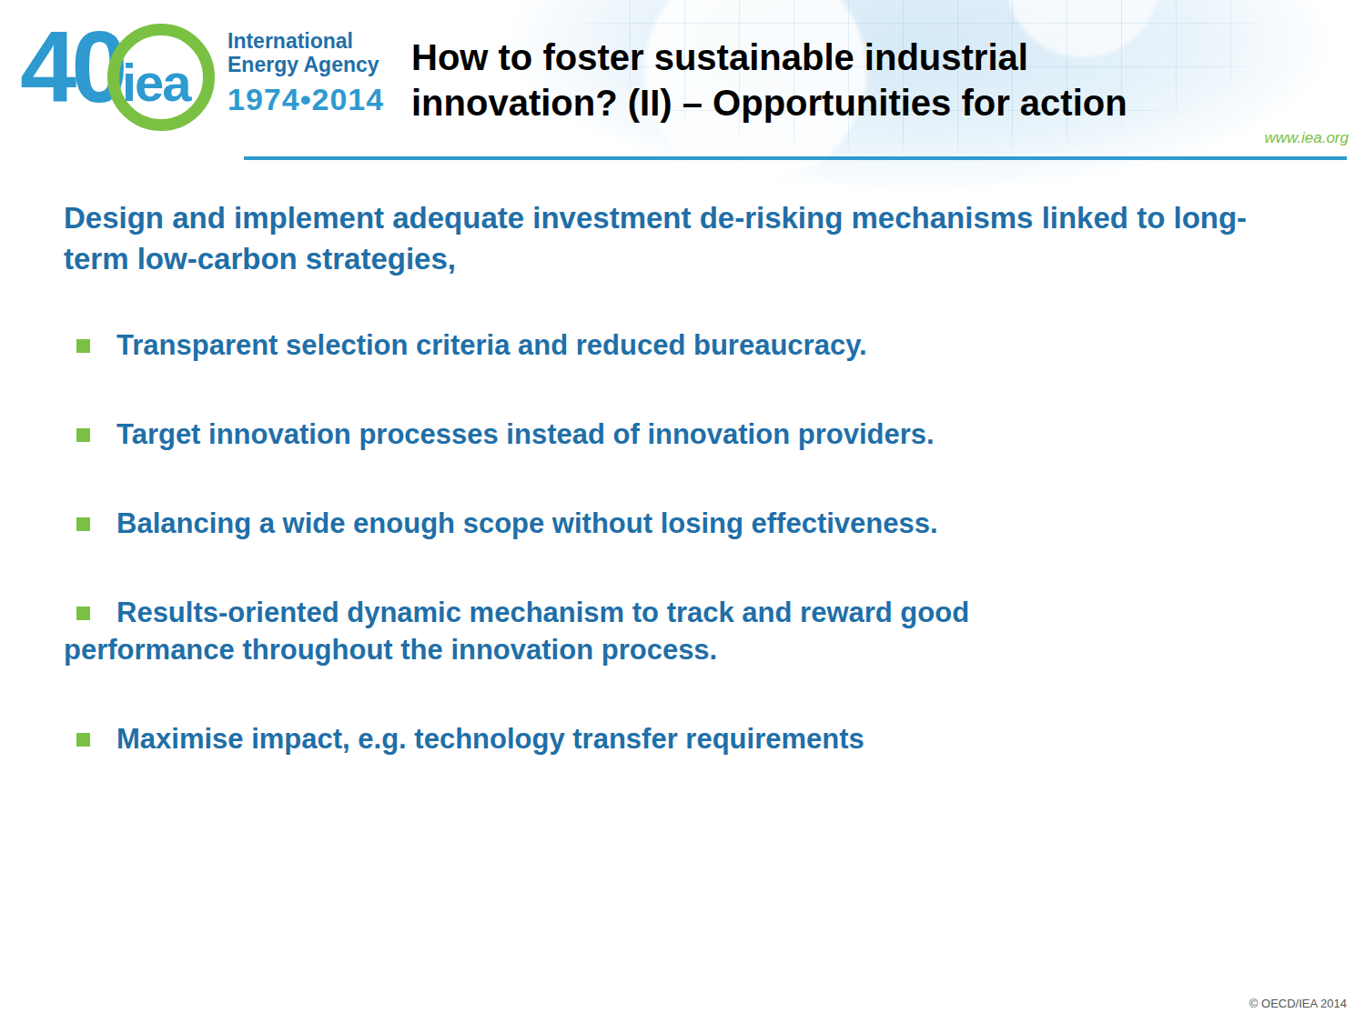40 iea International
Energy Agency 1974•2014
How to foster sustainable industrial
innovation? (II) – Opportunities for action
www.iea.org
Design and implement adequate investment de-risking mechanisms linked to long-term low-carbon strategies,
Transparent selection criteria and reduced bureaucracy.
Target innovation processes instead of innovation providers.
Balancing a wide enough scope without losing effectiveness.
Results-oriented dynamic mechanism to track and reward good performance throughout the innovation process.
Maximise impact, e.g. technology transfer requirements
© OECD/IEA 2014